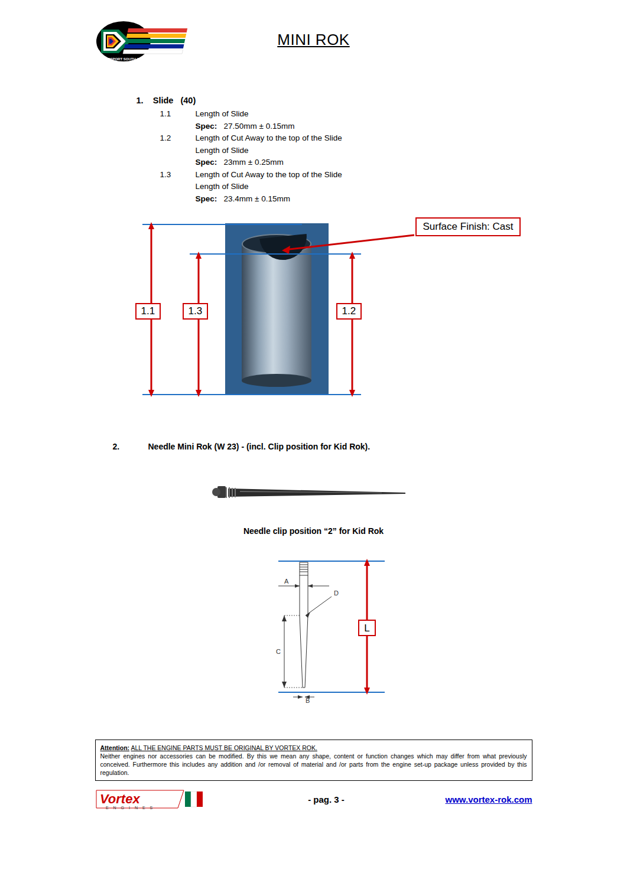MOTORSPORT SOUTH AFRICA
MINI ROK
1. Slide (40)
| 1.1 | Length of Slide |
| | Spec: 27.50mm ± 0.15mm |
| 1.2 | Length of Cut Away to the top of the Slide |
| | Length of Slide |
| | Spec: 23mm ± 0.25mm |
| 1.3 | Length of Cut Away to the top of the Slide |
| | Length of Slide |
| | Spec: 23.4mm ± 0.15mm |
Surface Finish: Cast
1.1
1.3
1.2
2. Needle Mini Rok (W 23) - (incl. Clip position for Kid Rok).
Needle clip position “2” for Kid Rok
A D C B L
Attention: ALL THE ENGINE PARTS MUST BE ORIGINAL BY VORTEX ROK.
Neither engines nor accessories can be modified. By this we mean any shape, content or function changes which may differ from what previously conceived. Furthermore this includes any addition and /or removal of material and /or parts from the engine set-up package unless provided by this regulation.
Vortex E N G I N E S
- pag. 3 -
www.vortex-rok.com